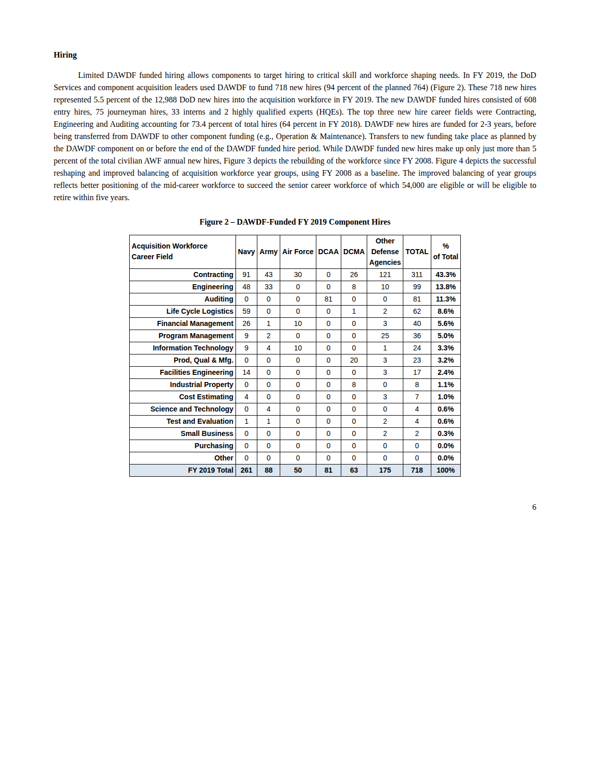Hiring
Limited DAWDF funded hiring allows components to target hiring to critical skill and workforce shaping needs. In FY 2019, the DoD Services and component acquisition leaders used DAWDF to fund 718 new hires (94 percent of the planned 764) (Figure 2). These 718 new hires represented 5.5 percent of the 12,988 DoD new hires into the acquisition workforce in FY 2019. The new DAWDF funded hires consisted of 608 entry hires, 75 journeyman hires, 33 interns and 2 highly qualified experts (HQEs). The top three new hire career fields were Contracting, Engineering and Auditing accounting for 73.4 percent of total hires (64 percent in FY 2018). DAWDF new hires are funded for 2-3 years, before being transferred from DAWDF to other component funding (e.g., Operation & Maintenance). Transfers to new funding take place as planned by the DAWDF component on or before the end of the DAWDF funded hire period. While DAWDF funded new hires make up only just more than 5 percent of the total civilian AWF annual new hires, Figure 3 depicts the rebuilding of the workforce since FY 2008. Figure 4 depicts the successful reshaping and improved balancing of acquisition workforce year groups, using FY 2008 as a baseline. The improved balancing of year groups reflects better positioning of the mid-career workforce to succeed the senior career workforce of which 54,000 are eligible or will be eligible to retire within five years.
Figure 2 – DAWDF-Funded FY 2019 Component Hires
| Acquisition Workforce Career Field | Navy | Army | Air Force | DCAA | DCMA | Other Defense Agencies | TOTAL | % of Total |
| --- | --- | --- | --- | --- | --- | --- | --- | --- |
| Contracting | 91 | 43 | 30 | 0 | 26 | 121 | 311 | 43.3% |
| Engineering | 48 | 33 | 0 | 0 | 8 | 10 | 99 | 13.8% |
| Auditing | 0 | 0 | 0 | 81 | 0 | 0 | 81 | 11.3% |
| Life Cycle Logistics | 59 | 0 | 0 | 0 | 1 | 2 | 62 | 8.6% |
| Financial Management | 26 | 1 | 10 | 0 | 0 | 3 | 40 | 5.6% |
| Program Management | 9 | 2 | 0 | 0 | 0 | 25 | 36 | 5.0% |
| Information Technology | 9 | 4 | 10 | 0 | 0 | 1 | 24 | 3.3% |
| Prod, Qual & Mfg. | 0 | 0 | 0 | 0 | 20 | 3 | 23 | 3.2% |
| Facilities Engineering | 14 | 0 | 0 | 0 | 0 | 3 | 17 | 2.4% |
| Industrial Property | 0 | 0 | 0 | 0 | 8 | 0 | 8 | 1.1% |
| Cost Estimating | 4 | 0 | 0 | 0 | 0 | 3 | 7 | 1.0% |
| Science and Technology | 0 | 4 | 0 | 0 | 0 | 0 | 4 | 0.6% |
| Test and Evaluation | 1 | 1 | 0 | 0 | 0 | 2 | 4 | 0.6% |
| Small Business | 0 | 0 | 0 | 0 | 0 | 2 | 2 | 0.3% |
| Purchasing | 0 | 0 | 0 | 0 | 0 | 0 | 0 | 0.0% |
| Other | 0 | 0 | 0 | 0 | 0 | 0 | 0 | 0.0% |
| FY 2019 Total | 261 | 88 | 50 | 81 | 63 | 175 | 718 | 100% |
6